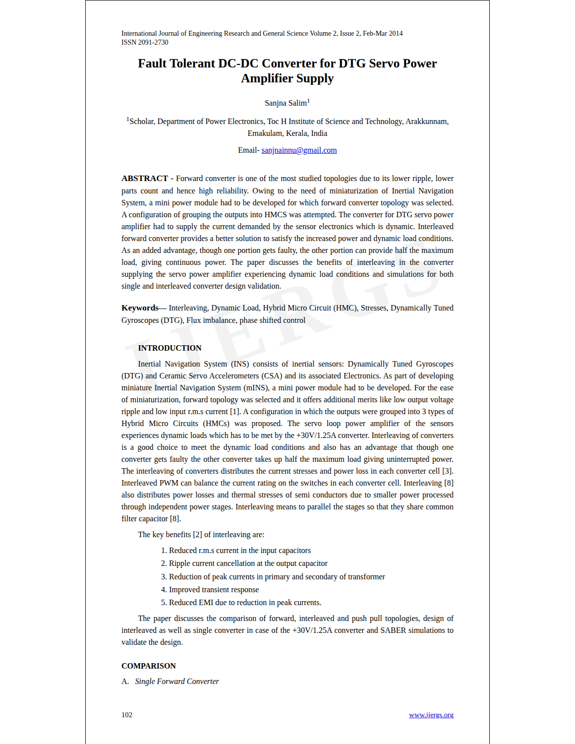IJERGS
International Journal of Engineering Research and General Science Volume 2, Issue 2, Feb-Mar 2014
ISSN 2091-2730
Fault Tolerant DC-DC Converter for DTG Servo Power Amplifier Supply
Sanjna Salim1
1Scholar, Department of Power Electronics, Toc H Institute of Science and Technology, Arakkunnam, Emakulam, Kerala, India
Email- sanjnainnu@gmail.com
ABSTRACT - Forward converter is one of the most studied topologies due to its lower ripple, lower parts count and hence high reliability. Owing to the need of miniaturization of Inertial Navigation System, a mini power module had to be developed for which forward converter topology was selected. A configuration of grouping the outputs into HMCS was attempted. The converter for DTG servo power amplifier had to supply the current demanded by the sensor electronics which is dynamic. Interleaved forward converter provides a better solution to satisfy the increased power and dynamic load conditions. As an added advantage, though one portion gets faulty, the other portion can provide half the maximum load, giving continuous power. The paper discusses the benefits of interleaving in the converter supplying the servo power amplifier experiencing dynamic load conditions and simulations for both single and interleaved converter design validation.
Keywords— Interleaving, Dynamic Load, Hybrid Micro Circuit (HMC), Stresses, Dynamically Tuned Gyroscopes (DTG), Flux imbalance, phase shifted control
Introduction
Inertial Navigation System (INS) consists of inertial sensors: Dynamically Tuned Gyroscopes (DTG) and Ceramic Servo Accelerometers (CSA) and its associated Electronics. As part of developing miniature Inertial Navigation System (mINS), a mini power module had to be developed. For the ease of miniaturization, forward topology was selected and it offers additional merits like low output voltage ripple and low input r.m.s current [1]. A configuration in which the outputs were grouped into 3 types of Hybrid Micro Circuits (HMCs) was proposed. The servo loop power amplifier of the sensors experiences dynamic loads which has to be met by the +30V/1.25A converter. Interleaving of converters is a good choice to meet the dynamic load conditions and also has an advantage that though one converter gets faulty the other converter takes up half the maximum load giving uninterrupted power. The interleaving of converters distributes the current stresses and power loss in each converter cell [3]. Interleaved PWM can balance the current rating on the switches in each converter cell. Interleaving [8] also distributes power losses and thermal stresses of semi conductors due to smaller power processed through independent power stages. Interleaving means to parallel the stages so that they share common filter capacitor [8].
The key benefits [2] of interleaving are:
Reduced r.m.s current in the input capacitors
Ripple current cancellation at the output capacitor
Reduction of peak currents in primary and secondary of transformer
Improved transient response
Reduced EMI due to reduction in peak currents.
The paper discusses the comparison of forward, interleaved and push pull topologies, design of interleaved as well as single converter in case of the +30V/1.25A converter and SABER simulations to validate the design.
Comparison
A. Single Forward Converter
102 www.ijergs.org